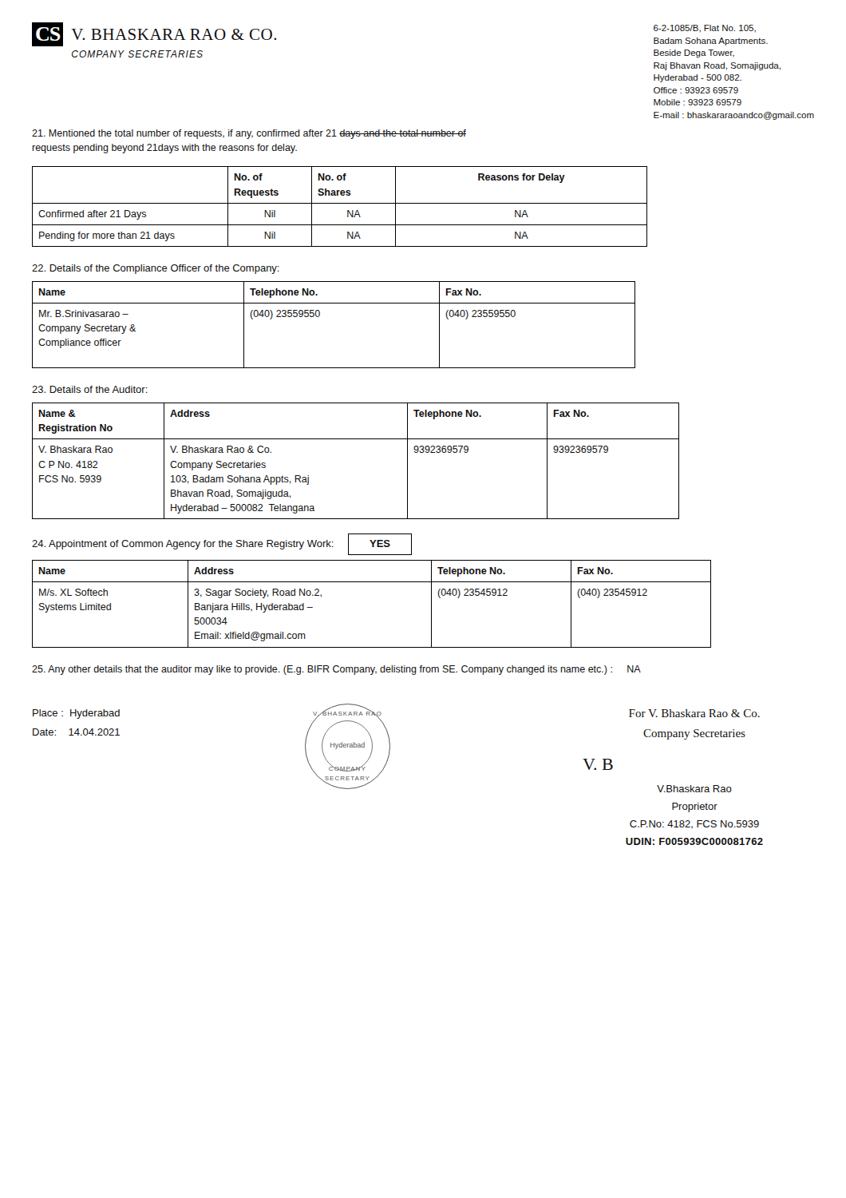CS
V. BHASKARA RAO & CO.
COMPANY SECRETARIES
6-2-1085/B, Flat No. 105,
Badam Sohana Apartments.
Beside Dega Tower,
Raj Bhavan Road, Somajiguda,
Hyderabad - 500 082.
Office : 93923 69579
Mobile : 93923 69579
E-mail : bhaskararaoandco@gmail.com
21. Mentioned the total number of requests, if any, confirmed after 21 days and the total number of
requests pending beyond 21days with the reasons for delay.
| | No. of Requests | No. of Shares | Reasons for Delay |
| --- | --- | --- | --- |
| Confirmed after 21 Days | Nil | NA | NA |
| Pending for more than 21 days | Nil | NA | NA |
22. Details of the Compliance Officer of the Company:
| Name | Telephone No. | Fax No. |
| --- | --- | --- |
| Mr. B.Srinivasarao – Company Secretary & Compliance officer | (040) 23559550 | (040) 23559550 |
23. Details of the Auditor:
| Name & Registration No | Address | Telephone No. | Fax No. |
| --- | --- | --- | --- |
| V. Bhaskara Rao C P No. 4182 FCS No. 5939 | V. Bhaskara Rao & Co. Company Secretaries 103, Badam Sohana Appts, Raj Bhavan Road, Somajiguda, Hyderabad – 500082 Telangana | 9392369579 | 9392369579 |
24. Appointment of Common Agency for the Share Registry Work: YES
| Name | Address | Telephone No. | Fax No. |
| --- | --- | --- | --- |
| M/s. XL Softech Systems Limited | 3, Sagar Society, Road No.2, Banjara Hills, Hyderabad – 500034 Email: xlfield@gmail.com | (040) 23545912 | (040) 23545912 |
25. Any other details that the auditor may like to provide. (E.g. BIFR Company, delisting from SE. Company changed its name etc.) : NA
Place : Hyderabad
Date: 14.04.2021
V. BHASKARA RAO
Hyderabad
COMPANY SECRETARY
For V. Bhaskara Rao & Co.
Company Secretaries
V. B
V.Bhaskara Rao
Proprietor
C.P.No: 4182, FCS No.5939
UDIN: F005939C000081762